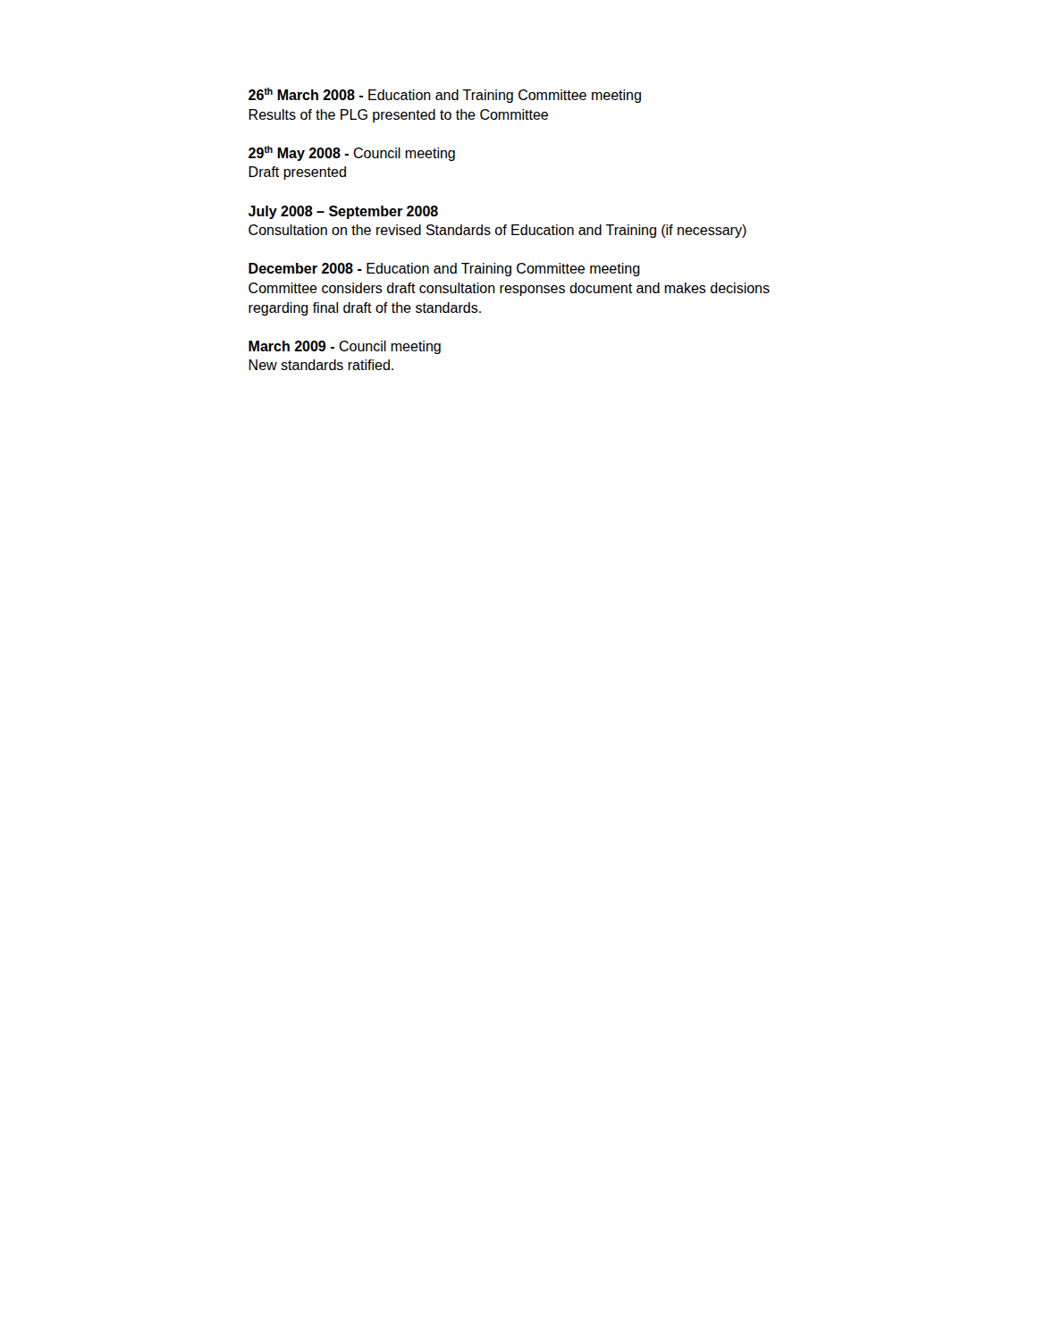26th March 2008 - Education and Training Committee meeting
Results of the PLG presented to the Committee
29th May 2008 - Council meeting
Draft presented
July 2008 – September 2008
Consultation on the revised Standards of Education and Training (if necessary)
December 2008 - Education and Training Committee meeting
Committee considers draft consultation responses document and makes decisions regarding final draft of the standards.
March 2009 - Council meeting
New standards ratified.